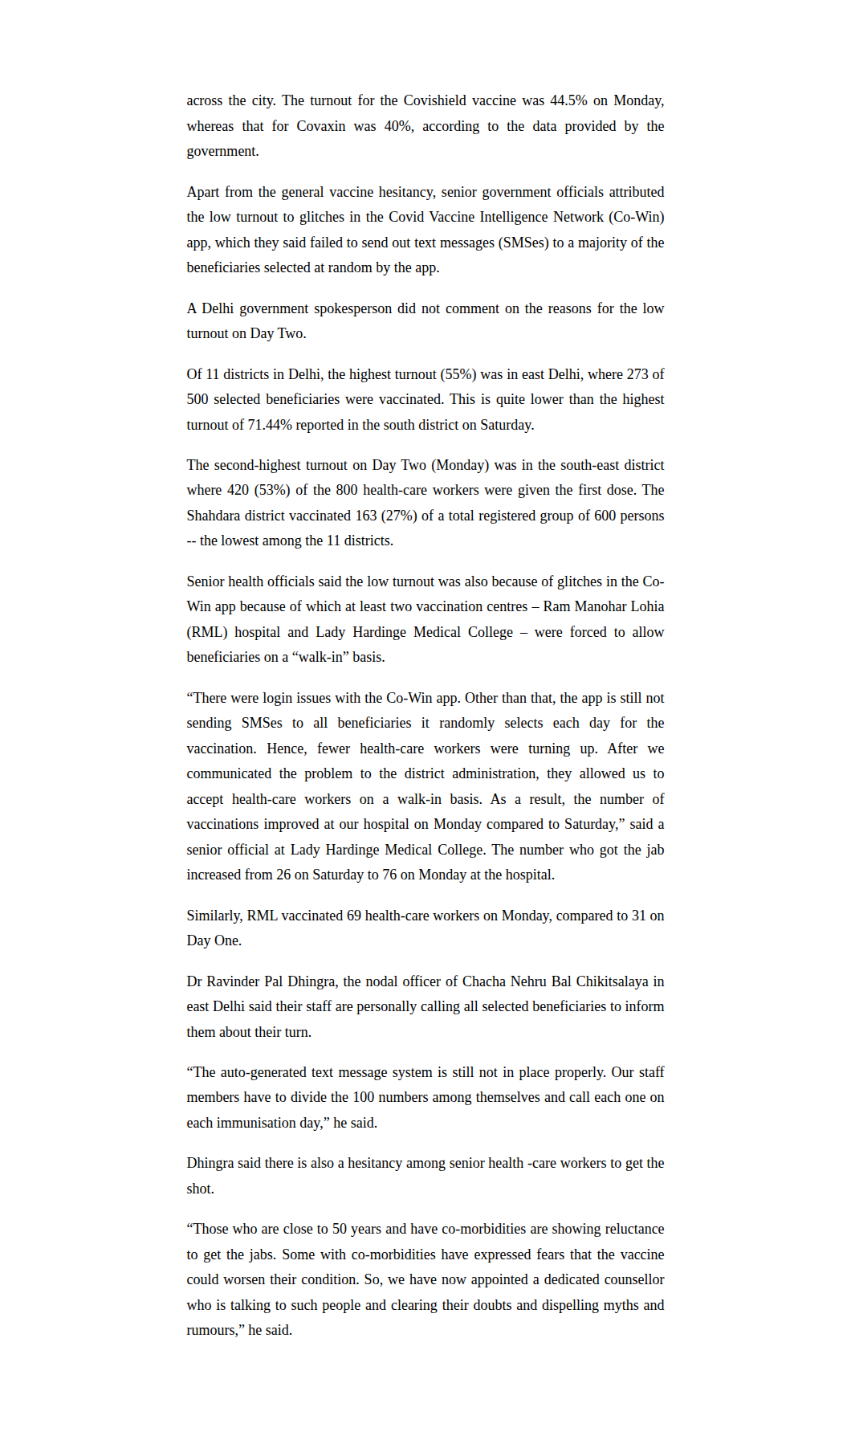across the city. The turnout for the Covishield vaccine was 44.5% on Monday, whereas that for Covaxin was 40%, according to the data provided by the government.
Apart from the general vaccine hesitancy, senior government officials attributed the low turnout to glitches in the Covid Vaccine Intelligence Network (Co-Win) app, which they said failed to send out text messages (SMSes) to a majority of the beneficiaries selected at random by the app.
A Delhi government spokesperson did not comment on the reasons for the low turnout on Day Two.
Of 11 districts in Delhi, the highest turnout (55%) was in east Delhi, where 273 of 500 selected beneficiaries were vaccinated. This is quite lower than the highest turnout of 71.44% reported in the south district on Saturday.
The second-highest turnout on Day Two (Monday) was in the south-east district where 420 (53%) of the 800 health-care workers were given the first dose. The Shahdara district vaccinated 163 (27%) of a total registered group of 600 persons -- the lowest among the 11 districts.
Senior health officials said the low turnout was also because of glitches in the Co-Win app because of which at least two vaccination centres – Ram Manohar Lohia (RML) hospital and Lady Hardinge Medical College – were forced to allow beneficiaries on a “walk-in” basis.
“There were login issues with the Co-Win app. Other than that, the app is still not sending SMSes to all beneficiaries it randomly selects each day for the vaccination. Hence, fewer health-care workers were turning up. After we communicated the problem to the district administration, they allowed us to accept health-care workers on a walk-in basis. As a result, the number of vaccinations improved at our hospital on Monday compared to Saturday,” said a senior official at Lady Hardinge Medical College. The number who got the jab increased from 26 on Saturday to 76 on Monday at the hospital.
Similarly, RML vaccinated 69 health-care workers on Monday, compared to 31 on Day One.
Dr Ravinder Pal Dhingra, the nodal officer of Chacha Nehru Bal Chikitsalaya in east Delhi said their staff are personally calling all selected beneficiaries to inform them about their turn.
“The auto-generated text message system is still not in place properly. Our staff members have to divide the 100 numbers among themselves and call each one on each immunisation day,” he said.
Dhingra said there is also a hesitancy among senior health -care workers to get the shot.
“Those who are close to 50 years and have co-morbidities are showing reluctance to get the jabs. Some with co-morbidities have expressed fears that the vaccine could worsen their condition. So, we have now appointed a dedicated counsellor who is talking to such people and clearing their doubts and dispelling myths and rumours,” he said.